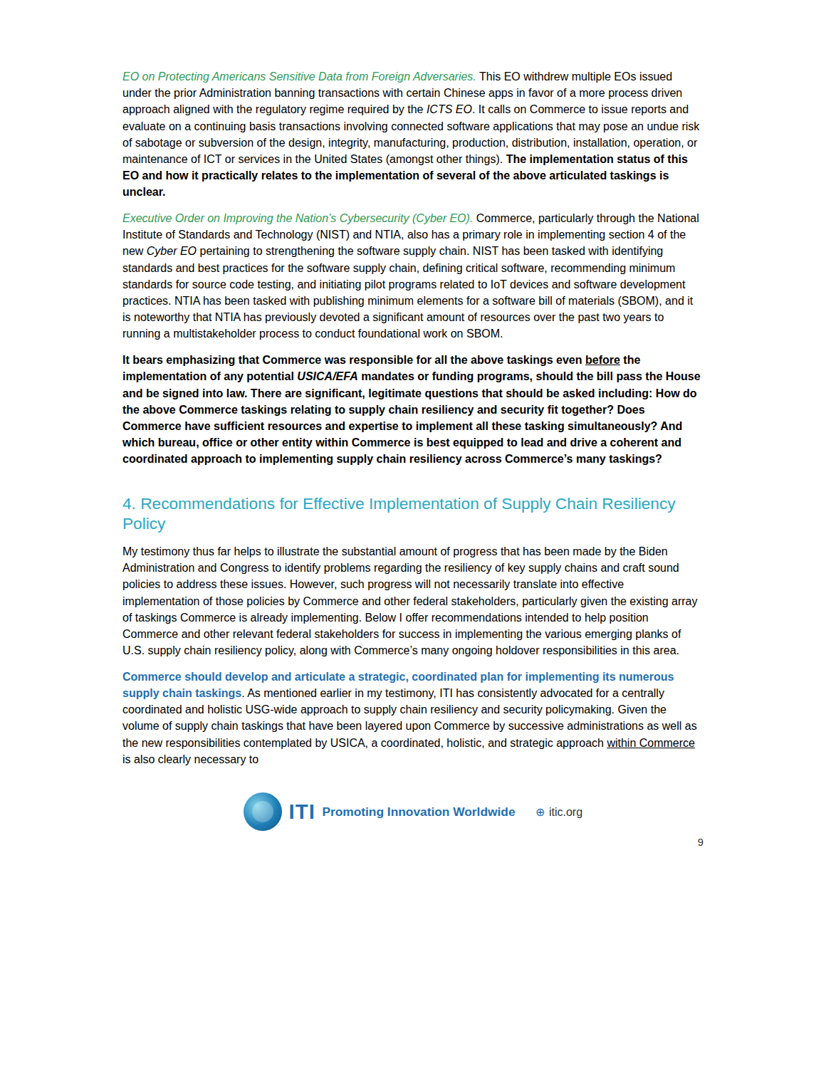EO on Protecting Americans Sensitive Data from Foreign Adversaries. This EO withdrew multiple EOs issued under the prior Administration banning transactions with certain Chinese apps in favor of a more process driven approach aligned with the regulatory regime required by the ICTS EO. It calls on Commerce to issue reports and evaluate on a continuing basis transactions involving connected software applications that may pose an undue risk of sabotage or subversion of the design, integrity, manufacturing, production, distribution, installation, operation, or maintenance of ICT or services in the United States (amongst other things). The implementation status of this EO and how it practically relates to the implementation of several of the above articulated taskings is unclear.
Executive Order on Improving the Nation’s Cybersecurity (Cyber EO). Commerce, particularly through the National Institute of Standards and Technology (NIST) and NTIA, also has a primary role in implementing section 4 of the new Cyber EO pertaining to strengthening the software supply chain. NIST has been tasked with identifying standards and best practices for the software supply chain, defining critical software, recommending minimum standards for source code testing, and initiating pilot programs related to IoT devices and software development practices. NTIA has been tasked with publishing minimum elements for a software bill of materials (SBOM), and it is noteworthy that NTIA has previously devoted a significant amount of resources over the past two years to running a multistakeholder process to conduct foundational work on SBOM.
It bears emphasizing that Commerce was responsible for all the above taskings even before the implementation of any potential USICA/EFA mandates or funding programs, should the bill pass the House and be signed into law. There are significant, legitimate questions that should be asked including: How do the above Commerce taskings relating to supply chain resiliency and security fit together? Does Commerce have sufficient resources and expertise to implement all these tasking simultaneously? And which bureau, office or other entity within Commerce is best equipped to lead and drive a coherent and coordinated approach to implementing supply chain resiliency across Commerce’s many taskings?
4. Recommendations for Effective Implementation of Supply Chain Resiliency Policy
My testimony thus far helps to illustrate the substantial amount of progress that has been made by the Biden Administration and Congress to identify problems regarding the resiliency of key supply chains and craft sound policies to address these issues. However, such progress will not necessarily translate into effective implementation of those policies by Commerce and other federal stakeholders, particularly given the existing array of taskings Commerce is already implementing. Below I offer recommendations intended to help position Commerce and other relevant federal stakeholders for success in implementing the various emerging planks of U.S. supply chain resiliency policy, along with Commerce’s many ongoing holdover responsibilities in this area.
Commerce should develop and articulate a strategic, coordinated plan for implementing its numerous supply chain taskings. As mentioned earlier in my testimony, ITI has consistently advocated for a centrally coordinated and holistic USG-wide approach to supply chain resiliency and security policymaking. Given the volume of supply chain taskings that have been layered upon Commerce by successive administrations as well as the new responsibilities contemplated by USICA, a coordinated, holistic, and strategic approach within Commerce is also clearly necessary to
ITI Promoting Innovation Worldwide itic.org
9